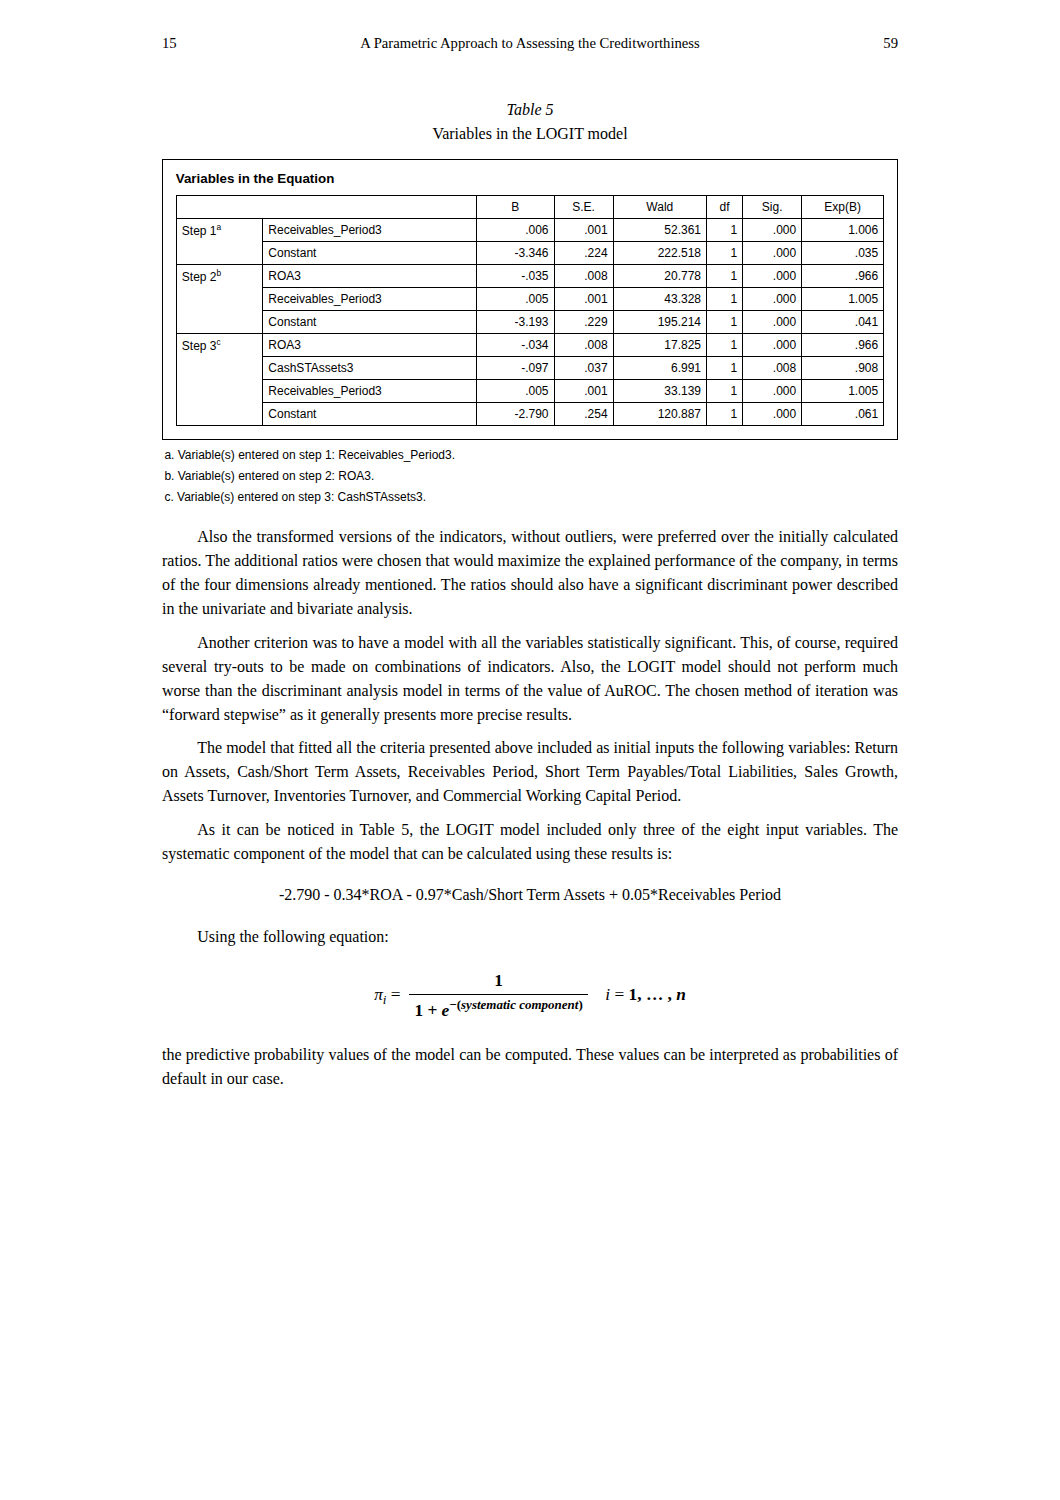15 A Parametric Approach to Assessing the Creditworthiness 59
Table 5 Variables in the LOGIT model
Variables in the Equation
| | B | S.E. | Wald | df | Sig. | Exp(B) |
| --- | --- | --- | --- | --- | --- | --- |
| Step 1 a | Receivables_Period3 | .006 | .001 | 52.361 | 1 | .000 | 1.006 |
| Constant | -3.346 | .224 | 222.518 | 1 | .000 | .035 |
| Step 2 b | ROA3 | -.035 | .008 | 20.778 | 1 | .000 | .966 |
| Receivables_Period3 | .005 | .001 | 43.328 | 1 | .000 | 1.005 |
| Constant | -3.193 | .229 | 195.214 | 1 | .000 | .041 |
| Step 3 c | ROA3 | -.034 | .008 | 17.825 | 1 | .000 | .966 |
| CashSTAssets3 | -.097 | .037 | 6.991 | 1 | .008 | .908 |
| Receivables_Period3 | .005 | .001 | 33.139 | 1 | .000 | 1.005 |
| Constant | -2.790 | .254 | 120.887 | 1 | .000 | .061 |
a. Variable(s) entered on step 1: Receivables_Period3.
b. Variable(s) entered on step 2: ROA3.
c. Variable(s) entered on step 3: CashSTAssets3.
Also the transformed versions of the indicators, without outliers, were preferred over the initially calculated ratios. The additional ratios were chosen that would maximize the explained performance of the company, in terms of the four dimensions already mentioned. The ratios should also have a significant discriminant power described in the univariate and bivariate analysis.
Another criterion was to have a model with all the variables statistically significant. This, of course, required several try-outs to be made on combinations of indicators. Also, the LOGIT model should not perform much worse than the discriminant analysis model in terms of the value of AuROC. The chosen method of iteration was “forward stepwise” as it generally presents more precise results.
The model that fitted all the criteria presented above included as initial inputs the following variables: Return on Assets, Cash/Short Term Assets, Receivables Period, Short Term Payables/Total Liabilities, Sales Growth, Assets Turnover, Inventories Turnover, and Commercial Working Capital Period.
As it can be noticed in Table 5, the LOGIT model included only three of the eight input variables. The systematic component of the model that can be calculated using these results is:
-2.790 - 0.34*ROA - 0.97*Cash/Short Term Assets + 0.05*Receivables Period
Using the following equation:
πi = 1 1 + e−(systematic component) i = 1, … , n
the predictive probability values of the model can be computed. These values can be interpreted as probabilities of default in our case.